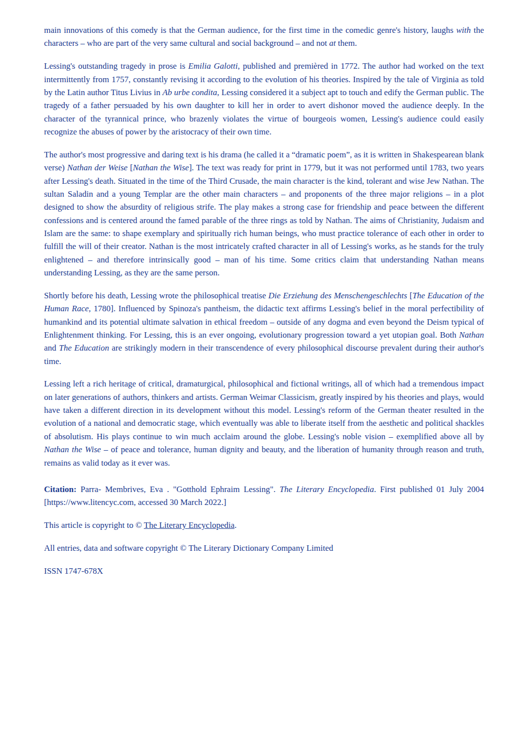main innovations of this comedy is that the German audience, for the first time in the comedic genre's history, laughs with the characters – who are part of the very same cultural and social background – and not at them.
Lessing's outstanding tragedy in prose is Emilia Galotti, published and premièred in 1772. The author had worked on the text intermittently from 1757, constantly revising it according to the evolution of his theories. Inspired by the tale of Virginia as told by the Latin author Titus Livius in Ab urbe condita, Lessing considered it a subject apt to touch and edify the German public. The tragedy of a father persuaded by his own daughter to kill her in order to avert dishonor moved the audience deeply. In the character of the tyrannical prince, who brazenly violates the virtue of bourgeois women, Lessing's audience could easily recognize the abuses of power by the aristocracy of their own time.
The author's most progressive and daring text is his drama (he called it a “dramatic poem”, as it is written in Shakespearean blank verse) Nathan der Weise [Nathan the Wise]. The text was ready for print in 1779, but it was not performed until 1783, two years after Lessing's death. Situated in the time of the Third Crusade, the main character is the kind, tolerant and wise Jew Nathan. The sultan Saladin and a young Templar are the other main characters – and proponents of the three major religions – in a plot designed to show the absurdity of religious strife. The play makes a strong case for friendship and peace between the different confessions and is centered around the famed parable of the three rings as told by Nathan. The aims of Christianity, Judaism and Islam are the same: to shape exemplary and spiritually rich human beings, who must practice tolerance of each other in order to fulfill the will of their creator. Nathan is the most intricately crafted character in all of Lessing's works, as he stands for the truly enlightened – and therefore intrinsically good – man of his time. Some critics claim that understanding Nathan means understanding Lessing, as they are the same person.
Shortly before his death, Lessing wrote the philosophical treatise Die Erziehung des Menschengeschlechts [The Education of the Human Race, 1780]. Influenced by Spinoza's pantheism, the didactic text affirms Lessing's belief in the moral perfectibility of humankind and its potential ultimate salvation in ethical freedom – outside of any dogma and even beyond the Deism typical of Enlightenment thinking. For Lessing, this is an ever ongoing, evolutionary progression toward a yet utopian goal. Both Nathan and The Education are strikingly modern in their transcendence of every philosophical discourse prevalent during their author's time.
Lessing left a rich heritage of critical, dramaturgical, philosophical and fictional writings, all of which had a tremendous impact on later generations of authors, thinkers and artists. German Weimar Classicism, greatly inspired by his theories and plays, would have taken a different direction in its development without this model. Lessing's reform of the German theater resulted in the evolution of a national and democratic stage, which eventually was able to liberate itself from the aesthetic and political shackles of absolutism. His plays continue to win much acclaim around the globe. Lessing's noble vision – exemplified above all by Nathan the Wise – of peace and tolerance, human dignity and beauty, and the liberation of humanity through reason and truth, remains as valid today as it ever was.
Citation: Parra- Membrives, Eva . "Gotthold Ephraim Lessing". The Literary Encyclopedia. First published 01 July 2004 [https://www.litencyc.com, accessed 30 March 2022.]
This article is copyright to © The Literary Encyclopedia.
All entries, data and software copyright © The Literary Dictionary Company Limited
ISSN 1747-678X